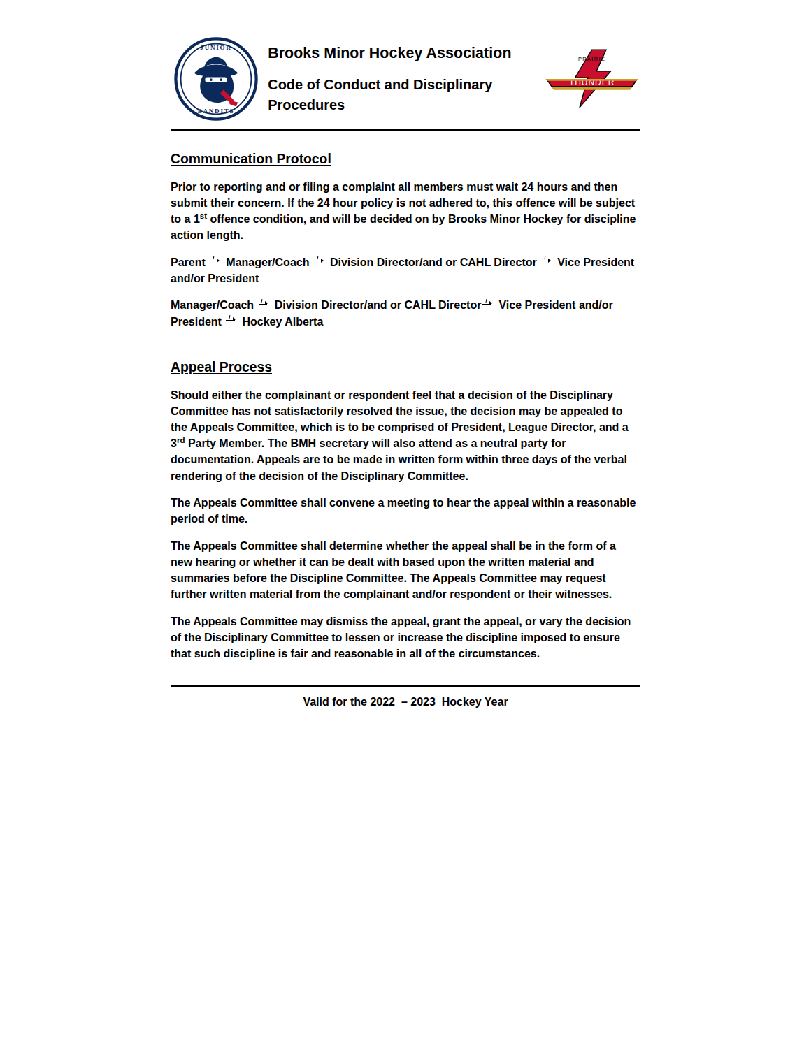JUNIOR BANDITS
Brooks Minor Hockey Association
Code of Conduct and Disciplinary Procedures
THUNDER PRAIRIE
Communication Protocol
Prior to reporting and or filing a complaint all members must wait 24 hours and then submit their concern. If the 24 hour policy is not adhered to, this offence will be subject to a 1st offence condition, and will be decided on by Brooks Minor Hockey for discipline action length.
Parent Manager/Coach Division Director/and or CAHL Director Vice President and/or President
Manager/Coach Division Director/and or CAHL Director Vice President and/or President Hockey Alberta
Appeal Process
Should either the complainant or respondent feel that a decision of the Disciplinary Committee has not satisfactorily resolved the issue, the decision may be appealed to the Appeals Committee, which is to be comprised of President, League Director, and a 3rd Party Member. The BMH secretary will also attend as a neutral party for documentation. Appeals are to be made in written form within three days of the verbal rendering of the decision of the Disciplinary Committee.
The Appeals Committee shall convene a meeting to hear the appeal within a reasonable period of time.
The Appeals Committee shall determine whether the appeal shall be in the form of a new hearing or whether it can be dealt with based upon the written material and summaries before the Discipline Committee. The Appeals Committee may request further written material from the complainant and/or respondent or their witnesses.
The Appeals Committee may dismiss the appeal, grant the appeal, or vary the decision of the Disciplinary Committee to lessen or increase the discipline imposed to ensure that such discipline is fair and reasonable in all of the circumstances.
Valid for the 2022 – 2023 Hockey Year